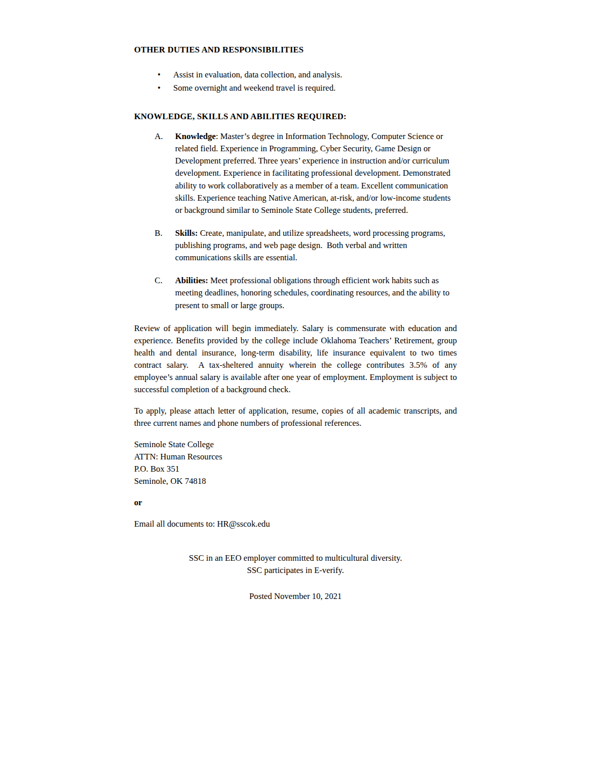OTHER DUTIES AND RESPONSIBILITIES
Assist in evaluation, data collection, and analysis.
Some overnight and weekend travel is required.
KNOWLEDGE, SKILLS AND ABILITIES REQUIRED:
Knowledge: Master’s degree in Information Technology, Computer Science or related field. Experience in Programming, Cyber Security, Game Design or Development preferred. Three years’ experience in instruction and/or curriculum development. Experience in facilitating professional development. Demonstrated ability to work collaboratively as a member of a team. Excellent communication skills. Experience teaching Native American, at-risk, and/or low-income students or background similar to Seminole State College students, preferred.
Skills: Create, manipulate, and utilize spreadsheets, word processing programs, publishing programs, and web page design. Both verbal and written communications skills are essential.
Abilities: Meet professional obligations through efficient work habits such as meeting deadlines, honoring schedules, coordinating resources, and the ability to present to small or large groups.
Review of application will begin immediately. Salary is commensurate with education and experience. Benefits provided by the college include Oklahoma Teachers’ Retirement, group health and dental insurance, long-term disability, life insurance equivalent to two times contract salary. A tax-sheltered annuity wherein the college contributes 3.5% of any employee’s annual salary is available after one year of employment. Employment is subject to successful completion of a background check.
To apply, please attach letter of application, resume, copies of all academic transcripts, and three current names and phone numbers of professional references.
Seminole State College
ATTN: Human Resources
P.O. Box 351
Seminole, OK 74818
or
Email all documents to: HR@sscok.edu
SSC in an EEO employer committed to multicultural diversity.
SSC participates in E-verify.
Posted November 10, 2021